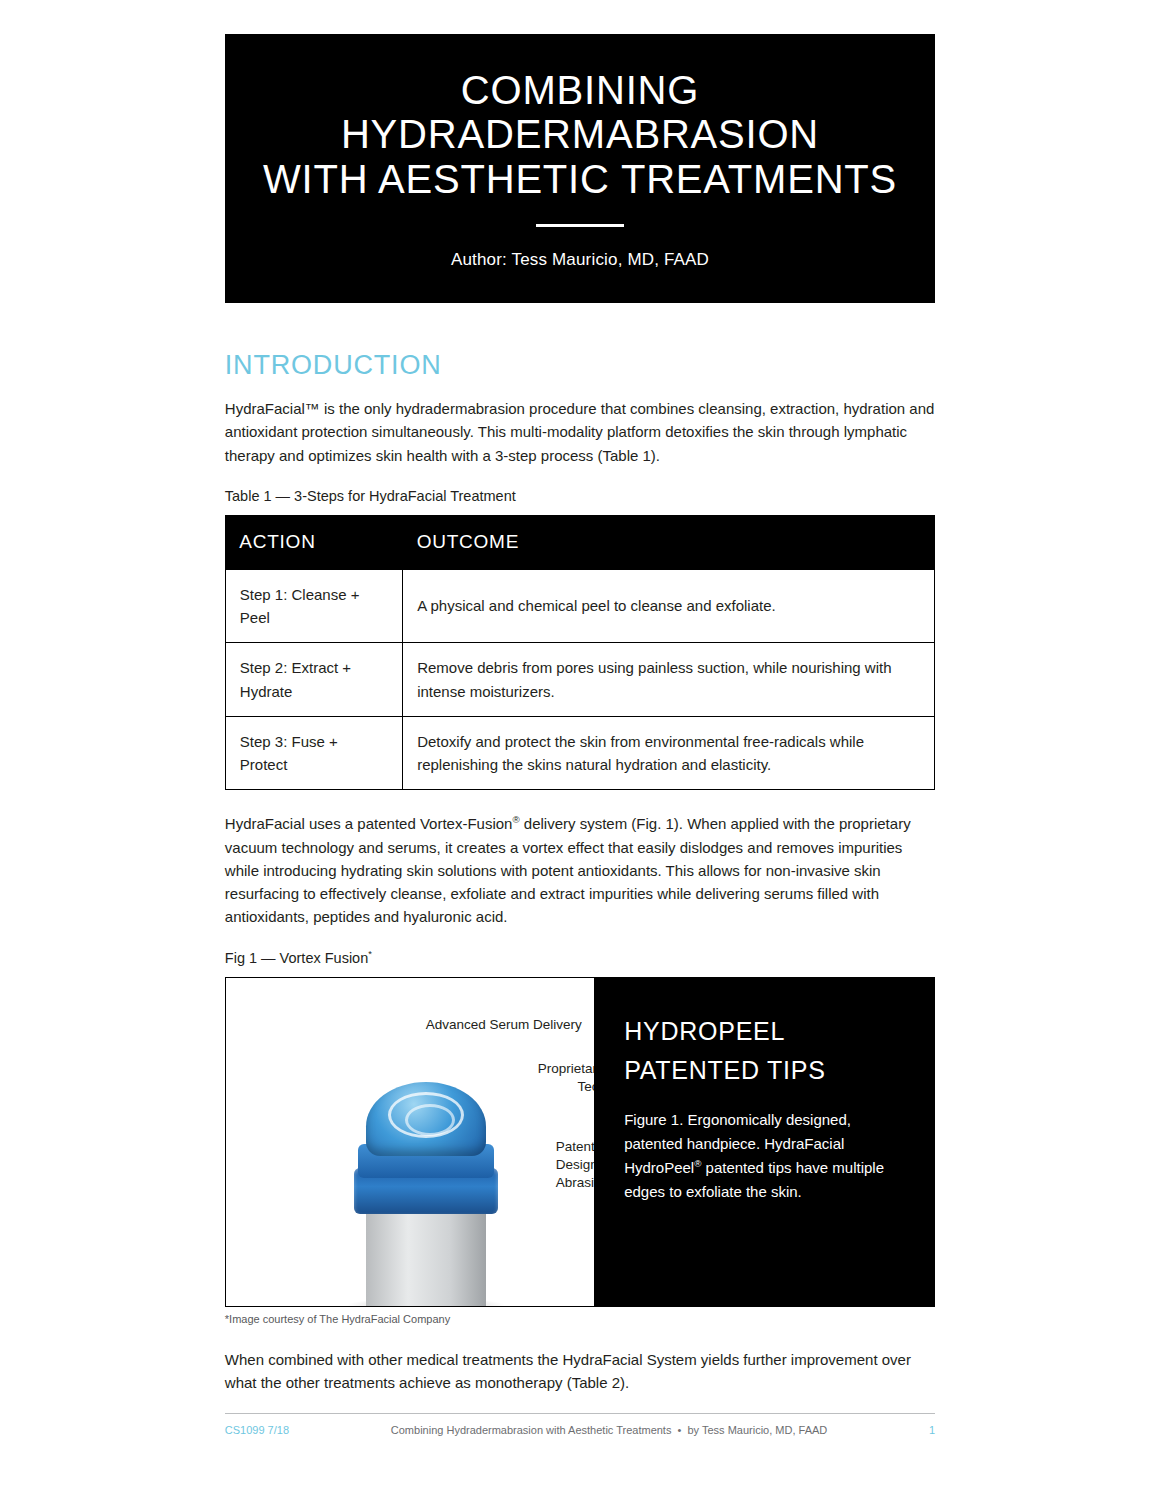Combining Hydradermabrasion
with Aesthetic Treatments
Author: Tess Mauricio, MD, FAAD
Introduction
HydraFacial™ is the only hydradermabrasion procedure that combines cleansing, extraction, hydration and antioxidant protection simultaneously. This multi-modality platform detoxifies the skin through lymphatic therapy and optimizes skin health with a 3-step process (Table 1).
Table 1 — 3-Steps for HydraFacial Treatment
| Action | Outcome |
| --- | --- |
| Step 1: Cleanse + Peel | A physical and chemical peel to cleanse and exfoliate. |
| Step 2: Extract + Hydrate | Remove debris from pores using painless suction, while nourishing with intense moisturizers. |
| Step 3: Fuse + Protect | Detoxify and protect the skin from environmental free-radicals while replenishing the skins natural hydration and elasticity. |
HydraFacial uses a patented Vortex-Fusion® delivery system (Fig. 1). When applied with the proprietary vacuum technology and serums, it creates a vortex effect that easily dislodges and removes impurities while introducing hydrating skin solutions with potent antioxidants. This allows for non-invasive skin resurfacing to effectively cleanse, exfoliate and extract impurities while delivering serums filled with antioxidants, peptides and hyaluronic acid.
Fig 1 — Vortex Fusion*
Advanced Serum Delivery
Proprietary Vortex
Technology
Patented Spiral
Design with Multiple
Abrasive Edges
HydroPeel Patented Tips
Figure 1. Ergonomically designed, patented handpiece. HydraFacial HydroPeel® patented tips have multiple edges to exfoliate the skin.
*Image courtesy of The HydraFacial Company
When combined with other medical treatments the HydraFacial System yields further improvement over what the other treatments achieve as monotherapy (Table 2).
CS1099 7/18 Combining Hydradermabrasion with Aesthetic Treatments • by Tess Mauricio, MD, FAAD 1